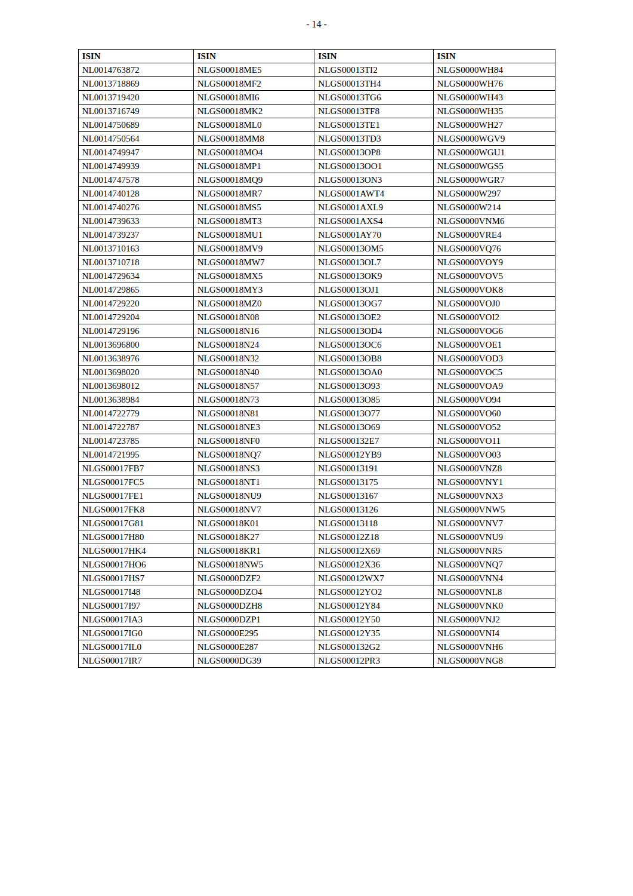- 14 -
| ISIN | ISIN | ISIN | ISIN |
| --- | --- | --- | --- |
| NL0014763872 | NLGS00018ME5 | NLGS00013TI2 | NLGS0000WH84 |
| NL0013718869 | NLGS00018MF2 | NLGS00013TH4 | NLGS0000WH76 |
| NL0013719420 | NLGS00018MI6 | NLGS00013TG6 | NLGS0000WH43 |
| NL0013716749 | NLGS00018MK2 | NLGS00013TF8 | NLGS0000WH35 |
| NL0014750689 | NLGS00018ML0 | NLGS00013TE1 | NLGS0000WH27 |
| NL0014750564 | NLGS00018MM8 | NLGS00013TD3 | NLGS0000WGV9 |
| NL0014749947 | NLGS00018MO4 | NLGS00013OP8 | NLGS0000WGU1 |
| NL0014749939 | NLGS00018MP1 | NLGS00013OO1 | NLGS0000WGS5 |
| NL0014747578 | NLGS00018MQ9 | NLGS00013ON3 | NLGS0000WGR7 |
| NL0014740128 | NLGS00018MR7 | NLGS0001AWT4 | NLGS0000W297 |
| NL0014740276 | NLGS00018MS5 | NLGS0001AXL9 | NLGS0000W214 |
| NL0014739633 | NLGS00018MT3 | NLGS0001AXS4 | NLGS0000VNM6 |
| NL0014739237 | NLGS00018MU1 | NLGS0001AY70 | NLGS0000VRE4 |
| NL0013710163 | NLGS00018MV9 | NLGS00013OM5 | NLGS0000VQ76 |
| NL0013710718 | NLGS00018MW7 | NLGS00013OL7 | NLGS0000VOY9 |
| NL0014729634 | NLGS00018MX5 | NLGS00013OK9 | NLGS0000VOV5 |
| NL0014729865 | NLGS00018MY3 | NLGS00013OJ1 | NLGS0000VOK8 |
| NL0014729220 | NLGS00018MZ0 | NLGS00013OG7 | NLGS0000VOJ0 |
| NL0014729204 | NLGS00018N08 | NLGS00013OE2 | NLGS0000VOI2 |
| NL0014729196 | NLGS00018N16 | NLGS00013OD4 | NLGS0000VOG6 |
| NL0013696800 | NLGS00018N24 | NLGS00013OC6 | NLGS0000VOE1 |
| NL0013638976 | NLGS00018N32 | NLGS00013OB8 | NLGS0000VOD3 |
| NL0013698020 | NLGS00018N40 | NLGS00013OA0 | NLGS0000VOC5 |
| NL0013698012 | NLGS00018N57 | NLGS00013O93 | NLGS0000VOA9 |
| NL0013638984 | NLGS00018N73 | NLGS00013O85 | NLGS0000VO94 |
| NL0014722779 | NLGS00018N81 | NLGS00013O77 | NLGS0000VO60 |
| NL0014722787 | NLGS00018NE3 | NLGS00013O69 | NLGS0000VO52 |
| NL0014723785 | NLGS00018NF0 | NLGS000132E7 | NLGS0000VO11 |
| NL0014721995 | NLGS00018NQ7 | NLGS00012YB9 | NLGS0000VO03 |
| NLGS00017FB7 | NLGS00018NS3 | NLGS00013191 | NLGS0000VNZ8 |
| NLGS00017FC5 | NLGS00018NT1 | NLGS00013175 | NLGS0000VNY1 |
| NLGS00017FE1 | NLGS00018NU9 | NLGS00013167 | NLGS0000VNX3 |
| NLGS00017FK8 | NLGS00018NV7 | NLGS00013126 | NLGS0000VNW5 |
| NLGS00017G81 | NLGS00018K01 | NLGS00013118 | NLGS0000VNV7 |
| NLGS00017H80 | NLGS00018K27 | NLGS00012Z18 | NLGS0000VNU9 |
| NLGS00017HK4 | NLGS00018KR1 | NLGS00012X69 | NLGS0000VNR5 |
| NLGS00017HO6 | NLGS00018NW5 | NLGS00012X36 | NLGS0000VNQ7 |
| NLGS00017HS7 | NLGS0000DZF2 | NLGS00012WX7 | NLGS0000VNN4 |
| NLGS00017I48 | NLGS0000DZO4 | NLGS00012YO2 | NLGS0000VNL8 |
| NLGS00017I97 | NLGS0000DZH8 | NLGS00012Y84 | NLGS0000VNK0 |
| NLGS00017IA3 | NLGS0000DZP1 | NLGS00012Y50 | NLGS0000VNJ2 |
| NLGS00017IG0 | NLGS0000E295 | NLGS00012Y35 | NLGS0000VNI4 |
| NLGS00017IL0 | NLGS0000E287 | NLGS000132G2 | NLGS0000VNH6 |
| NLGS00017IR7 | NLGS0000DG39 | NLGS00012PR3 | NLGS0000VNG8 |